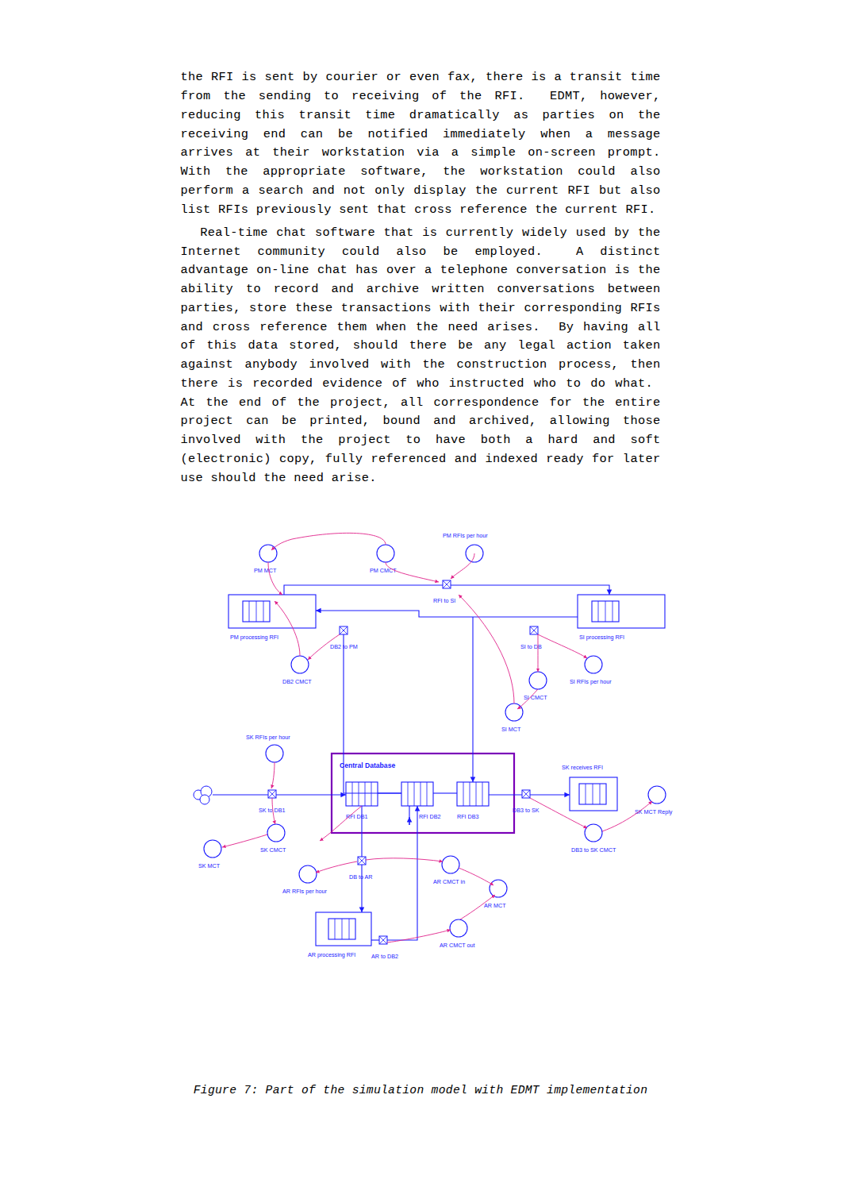the RFI is sent by courier or even fax, there is a transit time from the sending to receiving of the RFI. EDMT, however, reducing this transit time dramatically as parties on the receiving end can be notified immediately when a message arrives at their workstation via a simple on-screen prompt. With the appropriate software, the workstation could also perform a search and not only display the current RFI but also list RFIs previously sent that cross reference the current RFI.
Real-time chat software that is currently widely used by the Internet community could also be employed. A distinct advantage on-line chat has over a telephone conversation is the ability to record and archive written conversations between parties, store these transactions with their corresponding RFIs and cross reference them when the need arises. By having all of this data stored, should there be any legal action taken against anybody involved with the construction process, then there is recorded evidence of who instructed who to do what. At the end of the project, all correspondence for the entire project can be printed, bound and archived, allowing those involved with the project to have both a hard and soft (electronic) copy, fully referenced and indexed ready for later use should the need arise.
PM processing RFI SI processing RFI RFI to SI PM CMCT PM MCT PM RFIs per hour DB2 to PM DB2 CMCT SI to DB SI RFIs per hour SI CMCT SI MCT Central Database RFI DB1 RFI DB2 RFI DB3 SK to DB1 SK RFIs per hour SK CMCT SK MCT SK receives RFI DB3 to SK SK MCT Reply DB3 to SK CMCT DB to AR AR RFIs per hour AR CMCT in AR MCT AR processing RFI AR to DB2 AR CMCT out
Figure 7: Part of the simulation model with EDMT implementation